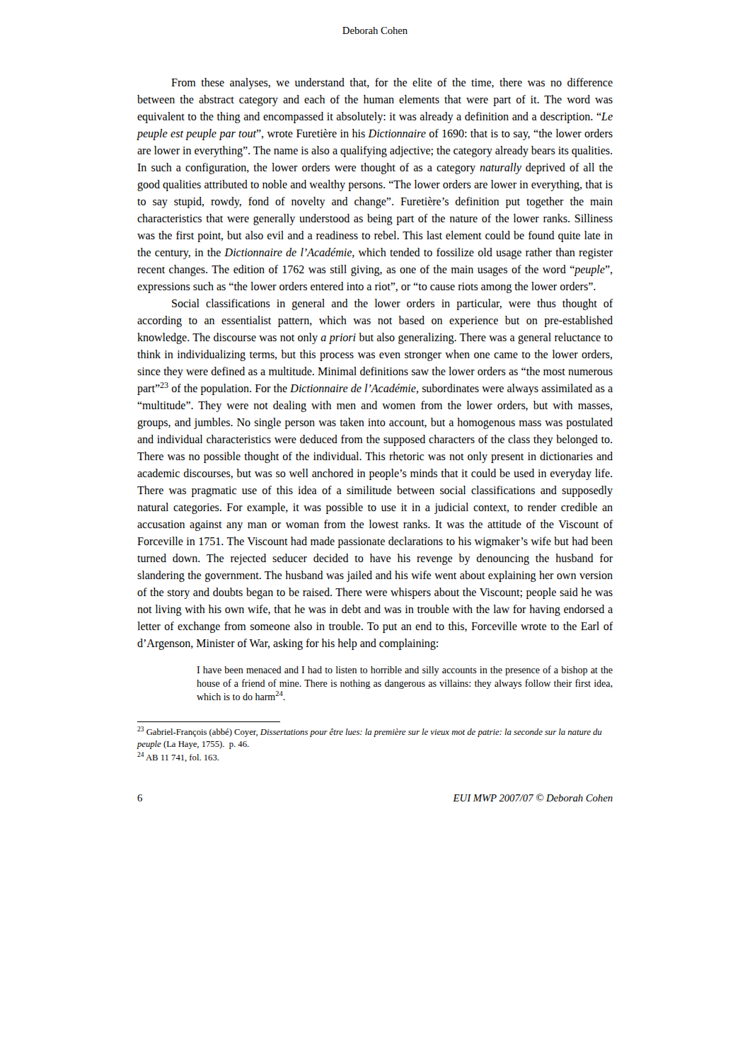Deborah Cohen
From these analyses, we understand that, for the elite of the time, there was no difference between the abstract category and each of the human elements that were part of it. The word was equivalent to the thing and encompassed it absolutely: it was already a definition and a description. “Le peuple est peuple par tout”, wrote Furetière in his Dictionnaire of 1690: that is to say, “the lower orders are lower in everything”. The name is also a qualifying adjective; the category already bears its qualities. In such a configuration, the lower orders were thought of as a category naturally deprived of all the good qualities attributed to noble and wealthy persons. “The lower orders are lower in everything, that is to say stupid, rowdy, fond of novelty and change”. Furetière’s definition put together the main characteristics that were generally understood as being part of the nature of the lower ranks. Silliness was the first point, but also evil and a readiness to rebel. This last element could be found quite late in the century, in the Dictionnaire de l’Académie, which tended to fossilize old usage rather than register recent changes. The edition of 1762 was still giving, as one of the main usages of the word “peuple”, expressions such as “the lower orders entered into a riot”, or “to cause riots among the lower orders”.
Social classifications in general and the lower orders in particular, were thus thought of according to an essentialist pattern, which was not based on experience but on pre-established knowledge. The discourse was not only a priori but also generalizing. There was a general reluctance to think in individualizing terms, but this process was even stronger when one came to the lower orders, since they were defined as a multitude. Minimal definitions saw the lower orders as “the most numerous part”23 of the population. For the Dictionnaire de l’Académie, subordinates were always assimilated as a “multitude”. They were not dealing with men and women from the lower orders, but with masses, groups, and jumbles. No single person was taken into account, but a homogenous mass was postulated and individual characteristics were deduced from the supposed characters of the class they belonged to. There was no possible thought of the individual. This rhetoric was not only present in dictionaries and academic discourses, but was so well anchored in people’s minds that it could be used in everyday life. There was pragmatic use of this idea of a similitude between social classifications and supposedly natural categories. For example, it was possible to use it in a judicial context, to render credible an accusation against any man or woman from the lowest ranks. It was the attitude of the Viscount of Forceville in 1751. The Viscount had made passionate declarations to his wigmaker’s wife but had been turned down. The rejected seducer decided to have his revenge by denouncing the husband for slandering the government. The husband was jailed and his wife went about explaining her own version of the story and doubts began to be raised. There were whispers about the Viscount; people said he was not living with his own wife, that he was in debt and was in trouble with the law for having endorsed a letter of exchange from someone also in trouble. To put an end to this, Forceville wrote to the Earl of d’Argenson, Minister of War, asking for his help and complaining:
I have been menaced and I had to listen to horrible and silly accounts in the presence of a bishop at the house of a friend of mine. There is nothing as dangerous as villains: they always follow their first idea, which is to do harm24.
23 Gabriel-François (abbé) Coyer, Dissertations pour être lues: la première sur le vieux mot de patrie: la seconde sur la nature du peuple (La Haye, 1755). p. 46.
24 AB 11 741, fol. 163.
6 EUI MWP 2007/07 © Deborah Cohen